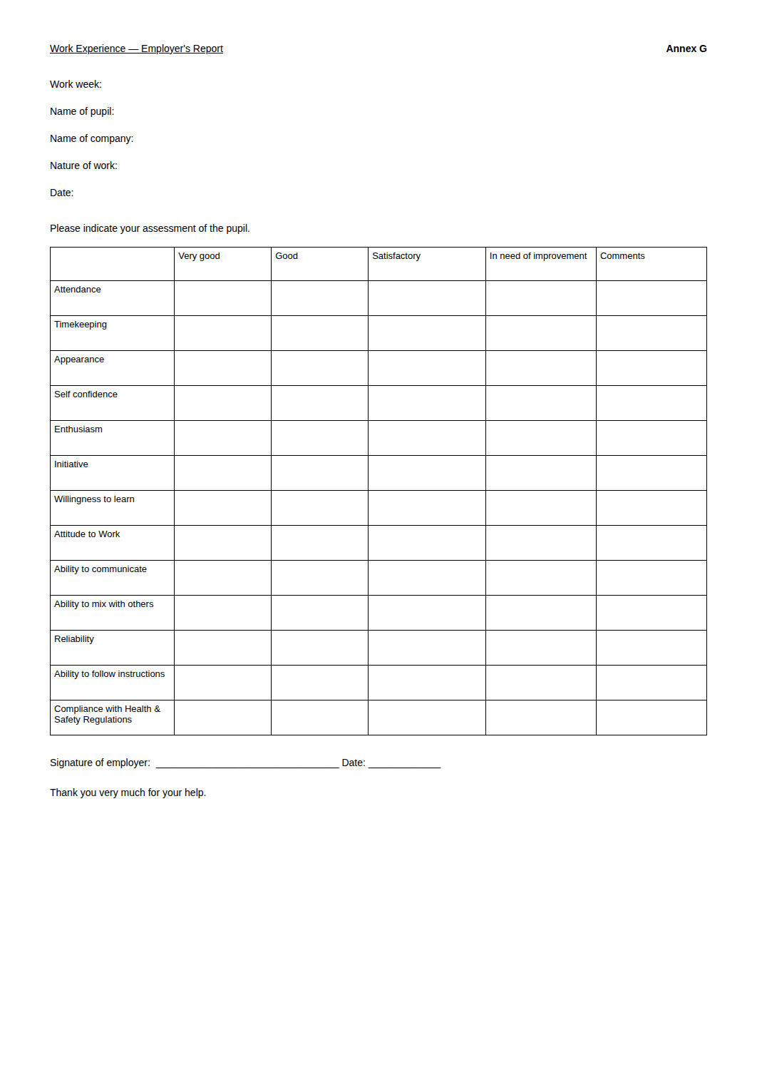Work Experience — Employer's Report Annex G
Work week:
Name of pupil:
Name of company:
Nature of work:
Date:
Please indicate your assessment of the pupil.
| | Very good | Good | Satisfactory | In need of improvement | Comments |
| --- | --- | --- | --- | --- | --- |
| Attendance | | | | | |
| Timekeeping | | | | | |
| Appearance | | | | | |
| Self confidence | | | | | |
| Enthusiasm | | | | | |
| Initiative | | | | | |
| Willingness to learn | | | | | |
| Attitude to Work | | | | | |
| Ability to communicate | | | | | |
| Ability to mix with others | | | | | |
| Reliability | | | | | |
| Ability to follow instructions | | | | | |
| Compliance with Health & Safety Regulations | | | | | |
Signature of employer: _________________________________ Date: _____________
Thank you very much for your help.